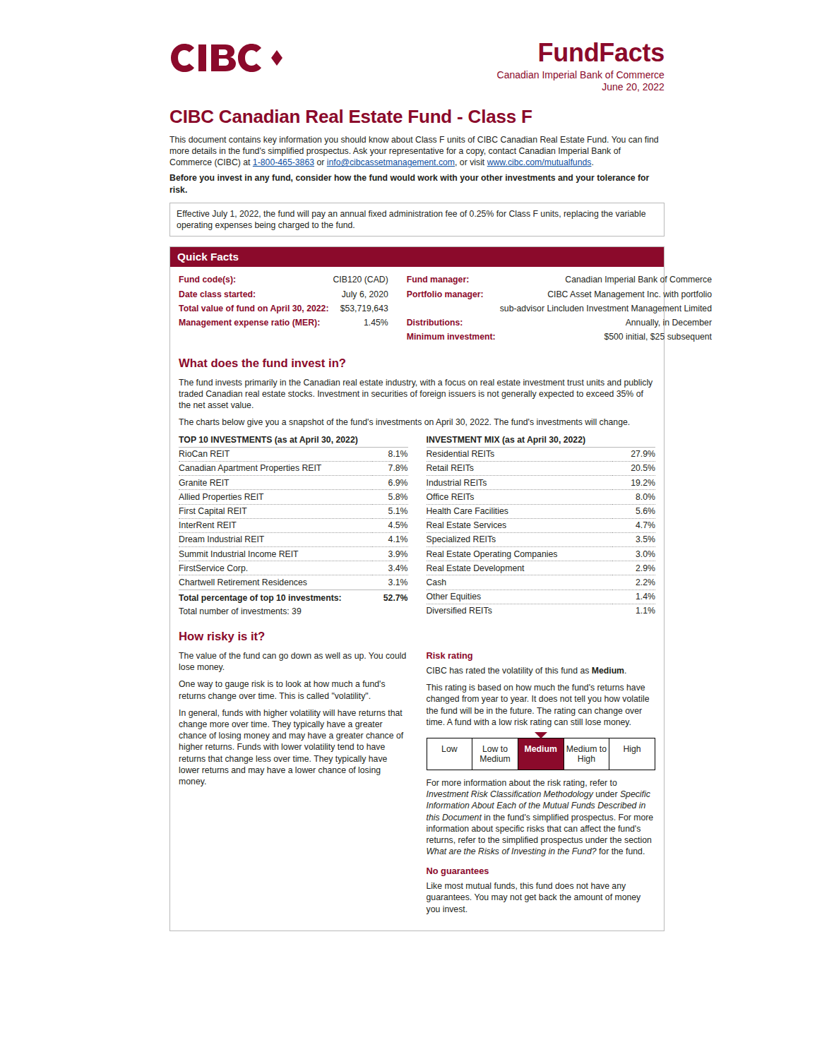FundFacts
Canadian Imperial Bank of Commerce
June 20, 2022
CIBC Canadian Real Estate Fund - Class F
This document contains key information you should know about Class F units of CIBC Canadian Real Estate Fund. You can find more details in the fund's simplified prospectus. Ask your representative for a copy, contact Canadian Imperial Bank of Commerce (CIBC) at 1-800-465-3863 or info@cibcassetmanagement.com, or visit www.cibc.com/mutualfunds.
Before you invest in any fund, consider how the fund would work with your other investments and your tolerance for risk.
Effective July 1, 2022, the fund will pay an annual fixed administration fee of 0.25% for Class F units, replacing the variable operating expenses being charged to the fund.
Quick Facts
| Fund code(s): | | CIB120 (CAD) |
| Date class started: | | July 6, 2020 |
| Total value of fund on April 30, 2022: | | $53,719,643 |
| Management expense ratio (MER): | | 1.45% |
| Fund manager: | | Canadian Imperial Bank of Commerce |
| Portfolio manager: | | CIBC Asset Management Inc. with portfolio |
| | | sub-advisor Lincluden Investment Management Limited |
| Distributions: | | Annually, in December |
| Minimum investment: | | $500 initial, $25 subsequent |
What does the fund invest in?
The fund invests primarily in the Canadian real estate industry, with a focus on real estate investment trust units and publicly traded Canadian real estate stocks. Investment in securities of foreign issuers is not generally expected to exceed 35% of the net asset value.
The charts below give you a snapshot of the fund's investments on April 30, 2022. The fund's investments will change.
TOP 10 INVESTMENTS (as at April 30, 2022)
| RioCan REIT | 8.1% |
| Canadian Apartment Properties REIT | 7.8% |
| Granite REIT | 6.9% |
| Allied Properties REIT | 5.8% |
| First Capital REIT | 5.1% |
| InterRent REIT | 4.5% |
| Dream Industrial REIT | 4.1% |
| Summit Industrial Income REIT | 3.9% |
| FirstService Corp. | 3.4% |
| Chartwell Retirement Residences | 3.1% |
| Total percentage of top 10 investments: | 52.7% |
Total number of investments: 39
INVESTMENT MIX (as at April 30, 2022)
| Residential REITs | 27.9% |
| Retail REITs | 20.5% |
| Industrial REITs | 19.2% |
| Office REITs | 8.0% |
| Health Care Facilities | 5.6% |
| Real Estate Services | 4.7% |
| Specialized REITs | 3.5% |
| Real Estate Operating Companies | 3.0% |
| Real Estate Development | 2.9% |
| Cash | 2.2% |
| Other Equities | 1.4% |
| Diversified REITs | 1.1% |
How risky is it?
The value of the fund can go down as well as up. You could lose money.
One way to gauge risk is to look at how much a fund's returns change over time. This is called "volatility".
In general, funds with higher volatility will have returns that change more over time. They typically have a greater chance of losing money and may have a greater chance of higher returns. Funds with lower volatility tend to have returns that change less over time. They typically have lower returns and may have a lower chance of losing money.
Risk rating
CIBC has rated the volatility of this fund as Medium.
This rating is based on how much the fund's returns have changed from year to year. It does not tell you how volatile the fund will be in the future. The rating can change over time. A fund with a low risk rating can still lose money.
Low
Low to
Medium
Medium
Medium to
High
High
For more information about the risk rating, refer to Investment Risk Classification Methodology under Specific Information About Each of the Mutual Funds Described in this Document in the fund's simplified prospectus. For more information about specific risks that can affect the fund's returns, refer to the simplified prospectus under the section What are the Risks of Investing in the Fund? for the fund.
No guarantees
Like most mutual funds, this fund does not have any guarantees. You may not get back the amount of money you invest.